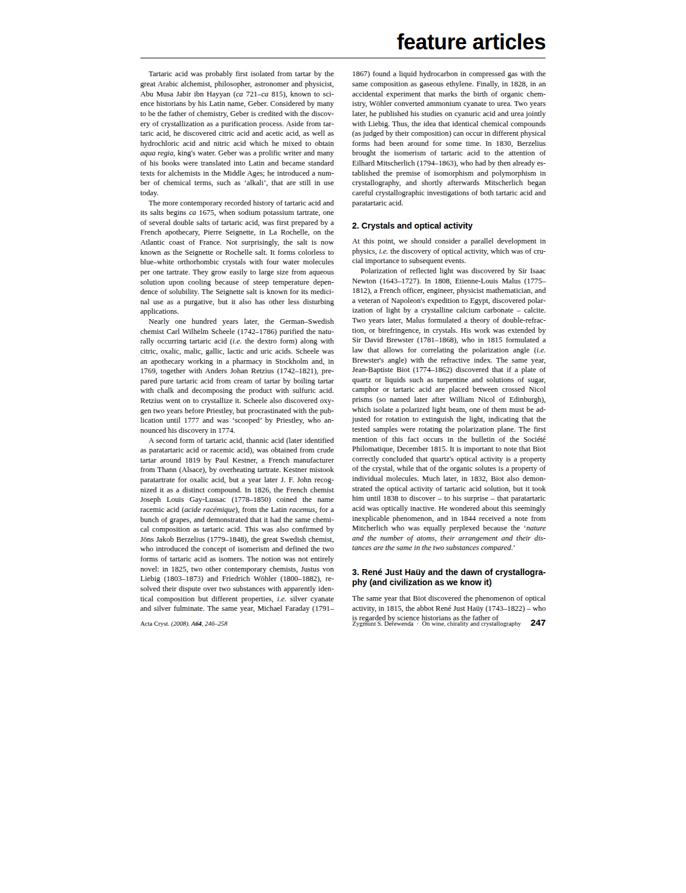feature articles
Tartaric acid was probably first isolated from tartar by the great Arabic alchemist, philosopher, astronomer and physicist, Abu Musa Jabir ibn Hayyan (ca 721–ca 815), known to science historians by his Latin name, Geber. Considered by many to be the father of chemistry, Geber is credited with the discovery of crystallization as a purification process. Aside from tartaric acid, he discovered citric acid and acetic acid, as well as hydrochloric acid and nitric acid which he mixed to obtain aqua regia, king's water. Geber was a prolific writer and many of his books were translated into Latin and became standard texts for alchemists in the Middle Ages; he introduced a number of chemical terms, such as ‘alkali’, that are still in use today.
The more contemporary recorded history of tartaric acid and its salts begins ca 1675, when sodium potassium tartrate, one of several double salts of tartaric acid, was first prepared by a French apothecary, Pierre Seignette, in La Rochelle, on the Atlantic coast of France. Not surprisingly, the salt is now known as the Seignette or Rochelle salt. It forms colorless to blue–white orthorhombic crystals with four water molecules per one tartrate. They grow easily to large size from aqueous solution upon cooling because of steep temperature dependence of solubility. The Seignette salt is known for its medicinal use as a purgative, but it also has other less disturbing applications.
Nearly one hundred years later, the German–Swedish chemist Carl Wilhelm Scheele (1742–1786) purified the naturally occurring tartaric acid (i.e. the dextro form) along with citric, oxalic, malic, gallic, lactic and uric acids. Scheele was an apothecary working in a pharmacy in Stockholm and, in 1769, together with Anders Johan Retzius (1742–1821), prepared pure tartaric acid from cream of tartar by boiling tartar with chalk and decomposing the product with sulfuric acid. Retzius went on to crystallize it. Scheele also discovered oxygen two years before Priestley, but procrastinated with the publication until 1777 and was ‘scooped’ by Priestley, who announced his discovery in 1774.
A second form of tartaric acid, thannic acid (later identified as paratartaric acid or racemic acid), was obtained from crude tartar around 1819 by Paul Kestner, a French manufacturer from Thann (Alsace), by overheating tartrate. Kestner mistook paratartrate for oxalic acid, but a year later J. F. John recognized it as a distinct compound. In 1826, the French chemist Joseph Louis Gay-Lussac (1778–1850) coined the name racemic acid (acide racémique), from the Latin racemus, for a bunch of grapes, and demonstrated that it had the same chemical composition as tartaric acid. This was also confirmed by Jöns Jakob Berzelius (1779–1848), the great Swedish chemist, who introduced the concept of isomerism and defined the two forms of tartaric acid as isomers. The notion was not entirely novel: in 1825, two other contemporary chemists, Justus von Liebig (1803–1873) and Friedrich Wöhler (1800–1882), resolved their dispute over two substances with apparently identical composition but different properties, i.e. silver cyanate and silver fulminate. The same year, Michael Faraday (1791–1867) found a liquid hydrocarbon in compressed gas with the same composition as gaseous ethylene. Finally, in 1828, in an accidental experiment that marks the birth of organic chemistry, Wöhler converted ammonium cyanate to urea. Two years later, he published his studies on cyanuric acid and urea jointly with Liebig. Thus, the idea that identical chemical compounds (as judged by their composition) can occur in different physical forms had been around for some time. In 1830, Berzelius brought the isomerism of tartaric acid to the attention of Eilhard Mitscherlich (1794–1863), who had by then already established the premise of isomorphism and polymorphism in crystallography, and shortly afterwards Mitscherlich began careful crystallographic investigations of both tartaric acid and paratartaric acid.
2. Crystals and optical activity
At this point, we should consider a parallel development in physics, i.e. the discovery of optical activity, which was of crucial importance to subsequent events.
Polarization of reflected light was discovered by Sir Isaac Newton (1643–1727). In 1808, Etienne-Louis Malus (1775–1812), a French officer, engineer, physicist mathematician, and a veteran of Napoleon's expedition to Egypt, discovered polarization of light by a crystalline calcium carbonate – calcite. Two years later, Malus formulated a theory of double-refraction, or birefringence, in crystals. His work was extended by Sir David Brewster (1781–1868), who in 1815 formulated a law that allows for correlating the polarization angle (i.e. Brewster's angle) with the refractive index. The same year, Jean-Baptiste Biot (1774–1862) discovered that if a plate of quartz or liquids such as turpentine and solutions of sugar, camphor or tartaric acid are placed between crossed Nicol prisms (so named later after William Nicol of Edinburgh), which isolate a polarized light beam, one of them must be adjusted for rotation to extinguish the light, indicating that the tested samples were rotating the polarization plane. The first mention of this fact occurs in the bulletin of the Société Philomatique, December 1815. It is important to note that Biot correctly concluded that quartz's optical activity is a property of the crystal, while that of the organic solutes is a property of individual molecules. Much later, in 1832, Biot also demonstrated the optical activity of tartaric acid solution, but it took him until 1838 to discover – to his surprise – that paratartaric acid was optically inactive. He wondered about this seemingly inexplicable phenomenon, and in 1844 received a note from Mitcherlich who was equally perplexed because the ‘nature and the number of atoms, their arrangement and their distances are the same in the two substances compared.’
3. René Just Haüy and the dawn of crystallography (and civilization as we know it)
The same year that Biot discovered the phenomenon of optical activity, in 1815, the abbot René Just Haüy (1743–1822) – who is regarded by science historians as the father of
Acta Cryst. (2008). A64, 246–258
Zygmunt S. Derewenda · On wine, chirality and crystallography 247